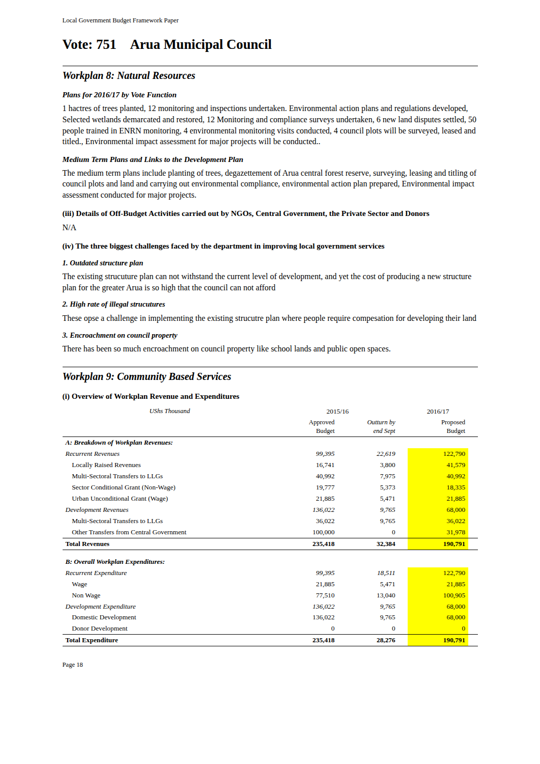Local Government Budget Framework Paper
Vote: 751 Arua Municipal Council
Workplan 8: Natural Resources
Plans for 2016/17 by Vote Function
1 hactres of trees planted, 12 monitoring and inspections undertaken. Environmental action plans and regulations developed, Selected wetlands demarcated and restored, 12 Monitoring and compliance surveys undertaken, 6 new land disputes settled, 50 people trained in ENRN monitoring, 4 environmental monitoring visits conducted, 4 council plots will be surveyed, leased and titled., Environmental impact assessment for major projects will be conducted..
Medium Term Plans and Links to the Development Plan
The medium term plans include planting of trees, degazettement of Arua central forest reserve, surveying, leasing and titling of council plots and land and carrying out environmental compliance, environmental action plan prepared, Environmental impact assessment conducted for major projects.
(iii) Details of Off-Budget Activities carried out by NGOs, Central Government, the Private Sector and Donors
N/A
(iv) The three biggest challenges faced by the department in improving local government services
1. Outdated structure plan
The existing strucuture plan can not withstand the current level of development, and yet the cost of producing a new structure plan for the greater Arua is so high that the council can not afford
2. High rate of illegal strucutures
These opse a challenge in implementing the existing strucutre plan where people require compesation for developing their land
3. Encroachment on council property
There has been so much encroachment on council property like school lands and public open spaces.
Workplan 9: Community Based Services
(i) Overview of Workplan Revenue and Expenditures
| UShs Thousand | 2015/16 | | 2016/17 | |
| --- | --- | --- | --- | --- |
| | Approved Budget | Outturn by end Sept | | Proposed Budget | |
| A: Breakdown of Workplan Revenues: | | | | | |
| Recurrent Revenues | 99,395 | 22,619 | | 122,790 | |
| Locally Raised Revenues | 16,741 | 3,800 | | 41,579 | |
| Multi-Sectoral Transfers to LLGs | 40,992 | 7,975 | | 40,992 | |
| Sector Conditional Grant (Non-Wage) | 19,777 | 5,373 | | 18,335 | |
| Urban Unconditional Grant (Wage) | 21,885 | 5,471 | | 21,885 | |
| Development Revenues | 136,022 | 9,765 | | 68,000 | |
| Multi-Sectoral Transfers to LLGs | 36,022 | 9,765 | | 36,022 | |
| Other Transfers from Central Government | 100,000 | 0 | | 31,978 | |
| Total Revenues | 235,418 | 32,384 | | 190,791 | |
| B: Overall Workplan Expenditures: | | | | | |
| Recurrent Expenditure | 99,395 | 18,511 | | 122,790 | |
| Wage | 21,885 | 5,471 | | 21,885 | |
| Non Wage | 77,510 | 13,040 | | 100,905 | |
| Development Expenditure | 136,022 | 9,765 | | 68,000 | |
| Domestic Development | 136,022 | 9,765 | | 68,000 | |
| Donor Development | 0 | 0 | | 0 | |
| Total Expenditure | 235,418 | 28,276 | | 190,791 | |
Page 18